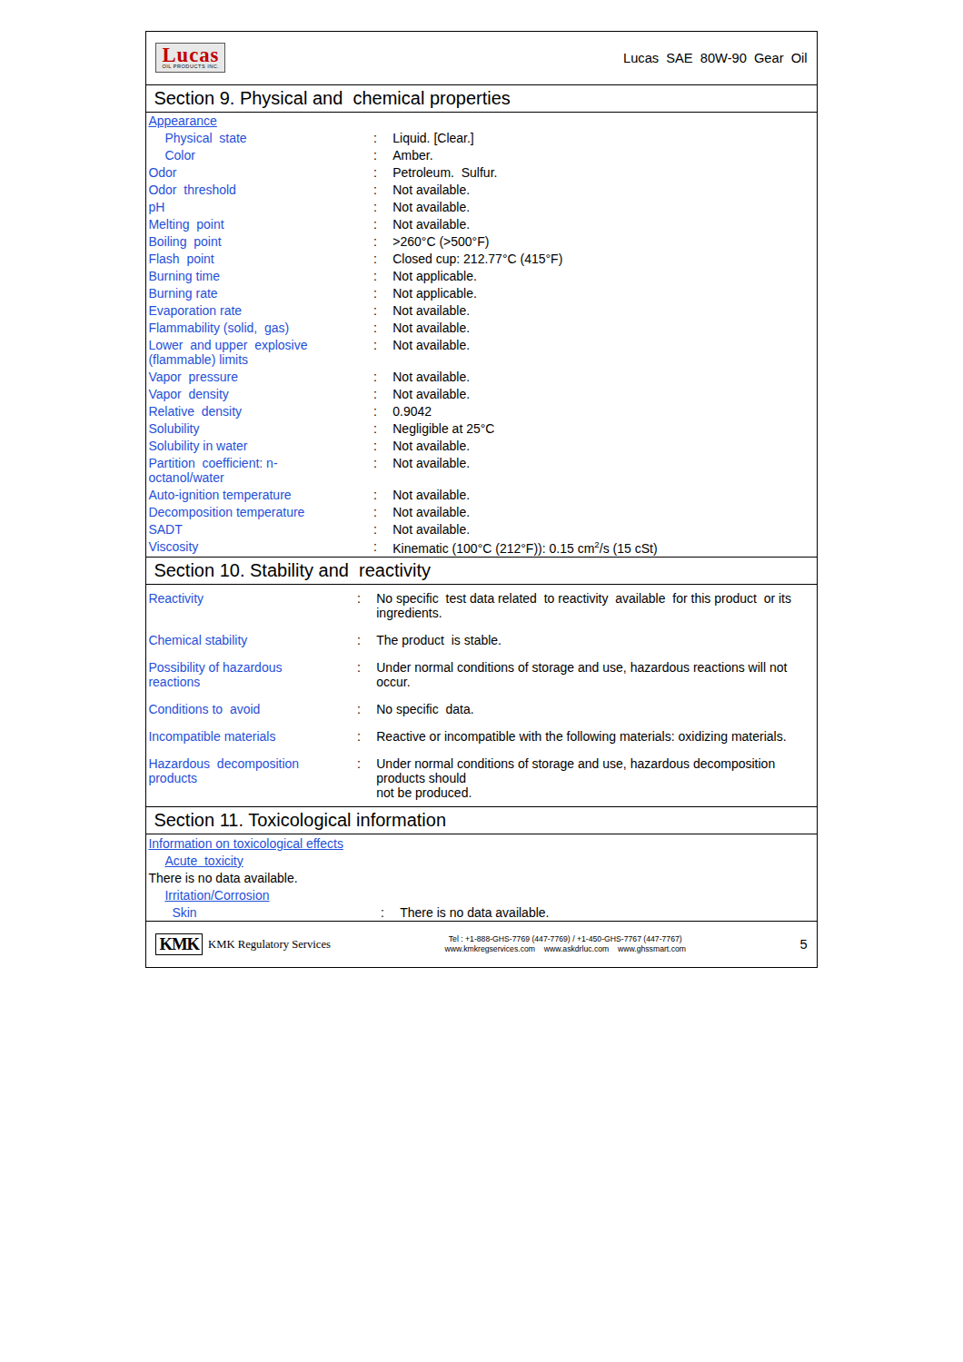Lucas OIL PRODUCTS INC.
Lucas SAE 80W-90 Gear Oil
Section 9. Physical and chemical properties
| Appearance |
| Physical state | : | Liquid. [Clear.] |
| Color | : | Amber. |
| Odor | : | Petroleum. Sulfur. |
| Odor threshold | : | Not available. |
| pH | : | Not available. |
| Melting point | : | Not available. |
| Boiling point | : | >260°C (>500°F) |
| Flash point | : | Closed cup: 212.77°C (415°F) |
| Burning time | : | Not applicable. |
| Burning rate | : | Not applicable. |
| Evaporation rate | : | Not available. |
| Flammability (solid, gas) | : | Not available. |
| Lower and upper explosive (flammable) limits | : | Not available. |
| Vapor pressure | : | Not available. |
| Vapor density | : | Not available. |
| Relative density | : | 0.9042 |
| Solubility | : | Negligible at 25°C |
| Solubility in water | : | Not available. |
| Partition coefficient: n- octanol/water | : | Not available. |
| Auto-ignition temperature | : | Not available. |
| Decomposition temperature | : | Not available. |
| SADT | : | Not available. |
| Viscosity | : | Kinematic (100°C (212°F)): 0.15 cm 2 /s (15 cSt) |
Section 10. Stability and reactivity
| Reactivity | : | No specific test data related to reactivity available for this product or its ingredients. |
| Chemical stability | : | The product is stable. |
| Possibility of hazardous reactions | : | Under normal conditions of storage and use, hazardous reactions will not occur. |
| Conditions to avoid | : | No specific data. |
| Incompatible materials | : | Reactive or incompatible with the following materials: oxidizing materials. |
| Hazardous decomposition products | : | Under normal conditions of storage and use, hazardous decomposition products should not be produced. |
Section 11. Toxicological information
| Information on toxicological effects |
| Acute toxicity |
| There is no data available. |
| Irritation/Corrosion |
| Skin | : | There is no data available. |
KMK KMK Regulatory Services
Tel : +1-888-GHS-7769 (447-7769) / +1-450-GHS-7767 (447-7767)
www.kmkregservices.com www.askdrluc.com www.ghssmart.com
5